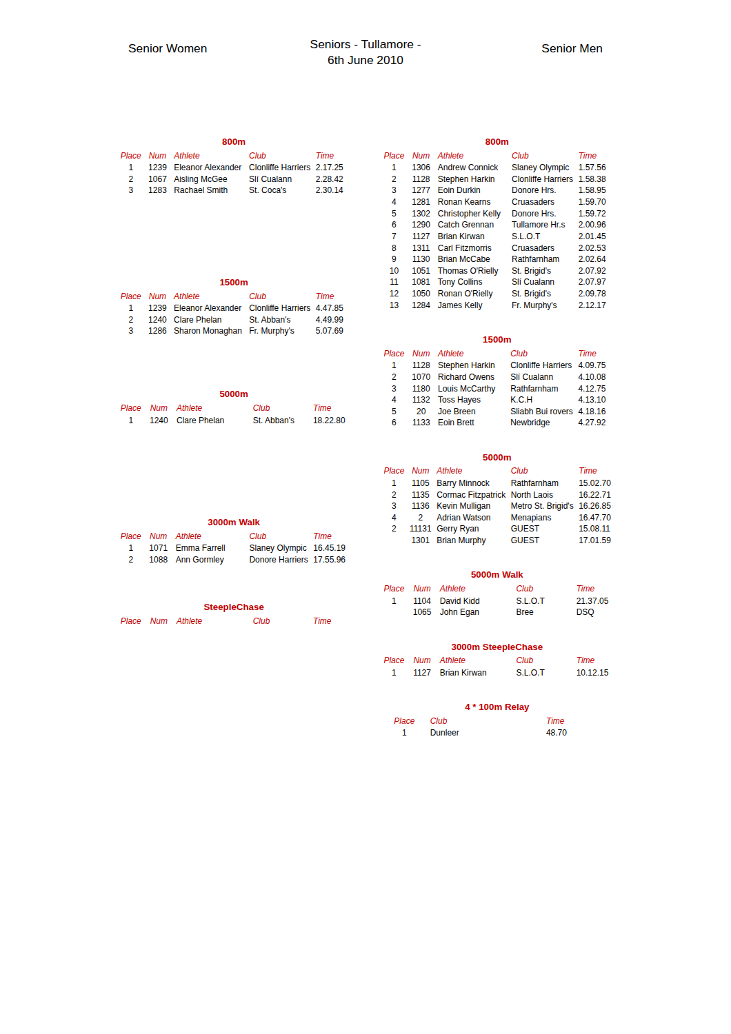Senior Women
Seniors - Tullamore -
6th June 2010
Senior Men
800m
| Place | Num | Athlete | Club | Time |
| --- | --- | --- | --- | --- |
| 1 | 1239 | Eleanor Alexander | Clonliffe Harriers | 2.17.25 |
| 2 | 1067 | Aisling McGee | Slí Cualann | 2.28.42 |
| 3 | 1283 | Rachael Smith | St. Coca's | 2.30.14 |
1500m
| Place | Num | Athlete | Club | Time |
| --- | --- | --- | --- | --- |
| 1 | 1239 | Eleanor Alexander | Clonliffe Harriers | 4.47.85 |
| 2 | 1240 | Clare Phelan | St. Abban's | 4.49.99 |
| 3 | 1286 | Sharon Monaghan | Fr. Murphy's | 5.07.69 |
5000m
| Place | Num | Athlete | Club | Time |
| --- | --- | --- | --- | --- |
| 1 | 1240 | Clare Phelan | St. Abban's | 18.22.80 |
3000m Walk
| Place | Num | Athlete | Club | Time |
| --- | --- | --- | --- | --- |
| 1 | 1071 | Emma Farrell | Slaney Olympic | 16.45.19 |
| 2 | 1088 | Ann Gormley | Donore Harriers | 17.55.96 |
SteepleChase
| Place | Num | Athlete | Club | Time |
| --- | --- | --- | --- | --- |
800m
| Place | Num | Athlete | Club | Time |
| --- | --- | --- | --- | --- |
| 1 | 1306 | Andrew Connick | Slaney Olympic | 1.57.56 |
| 2 | 1128 | Stephen Harkin | Clonliffe Harriers | 1.58.38 |
| 3 | 1277 | Eoin Durkin | Donore Hrs. | 1.58.95 |
| 4 | 1281 | Ronan Kearns | Cruasaders | 1.59.70 |
| 5 | 1302 | Christopher Kelly | Donore Hrs. | 1.59.72 |
| 6 | 1290 | Catch Grennan | Tullamore Hr.s | 2.00.96 |
| 7 | 1127 | Brian Kirwan | S.L.O.T | 2.01.45 |
| 8 | 1311 | Carl Fitzmorris | Cruasaders | 2.02.53 |
| 9 | 1130 | Brian McCabe | Rathfarnham | 2.02.64 |
| 10 | 1051 | Thomas O'Rielly | St. Brigid's | 2.07.92 |
| 11 | 1081 | Tony Collins | Slí Cualann | 2.07.97 |
| 12 | 1050 | Ronan O'Rielly | St. Brigid's | 2.09.78 |
| 13 | 1284 | James Kelly | Fr. Murphy's | 2.12.17 |
1500m
| Place | Num | Athlete | Club | Time |
| --- | --- | --- | --- | --- |
| 1 | 1128 | Stephen Harkin | Clonliffe Harriers | 4.09.75 |
| 2 | 1070 | Richard Owens | Slí Cualann | 4.10.08 |
| 3 | 1180 | Louis McCarthy | Rathfarnham | 4.12.75 |
| 4 | 1132 | Toss Hayes | K.C.H | 4.13.10 |
| 5 | 20 | Joe Breen | Sliabh Bui rovers | 4.18.16 |
| 6 | 1133 | Eoin Brett | Newbridge | 4.27.92 |
5000m
| Place | Num | Athlete | Club | Time |
| --- | --- | --- | --- | --- |
| 1 | 1105 | Barry Minnock | Rathfarnham | 15.02.70 |
| 2 | 1135 | Cormac Fitzpatrick | North Laois | 16.22.71 |
| 3 | 1136 | Kevin Mulligan | Metro St. Brigid's | 16.26.85 |
| 4 | 2 | Adrian Watson | Menapians | 16.47.70 |
| 2 | 11131 | Gerry Ryan | GUEST | 15.08.11 |
| | 1301 | Brian Murphy | GUEST | 17.01.59 |
5000m Walk
| Place | Num | Athlete | Club | Time |
| --- | --- | --- | --- | --- |
| 1 | 1104 | David Kidd | S.L.O.T | 21.37.05 |
| | 1065 | John Egan | Bree | DSQ |
3000m SteepleChase
| Place | Num | Athlete | Club | Time |
| --- | --- | --- | --- | --- |
| 1 | 1127 | Brian Kirwan | S.L.O.T | 10.12.15 |
4 * 100m Relay
| Place | Club | Time |
| --- | --- | --- |
| 1 | Dunleer | 48.70 |